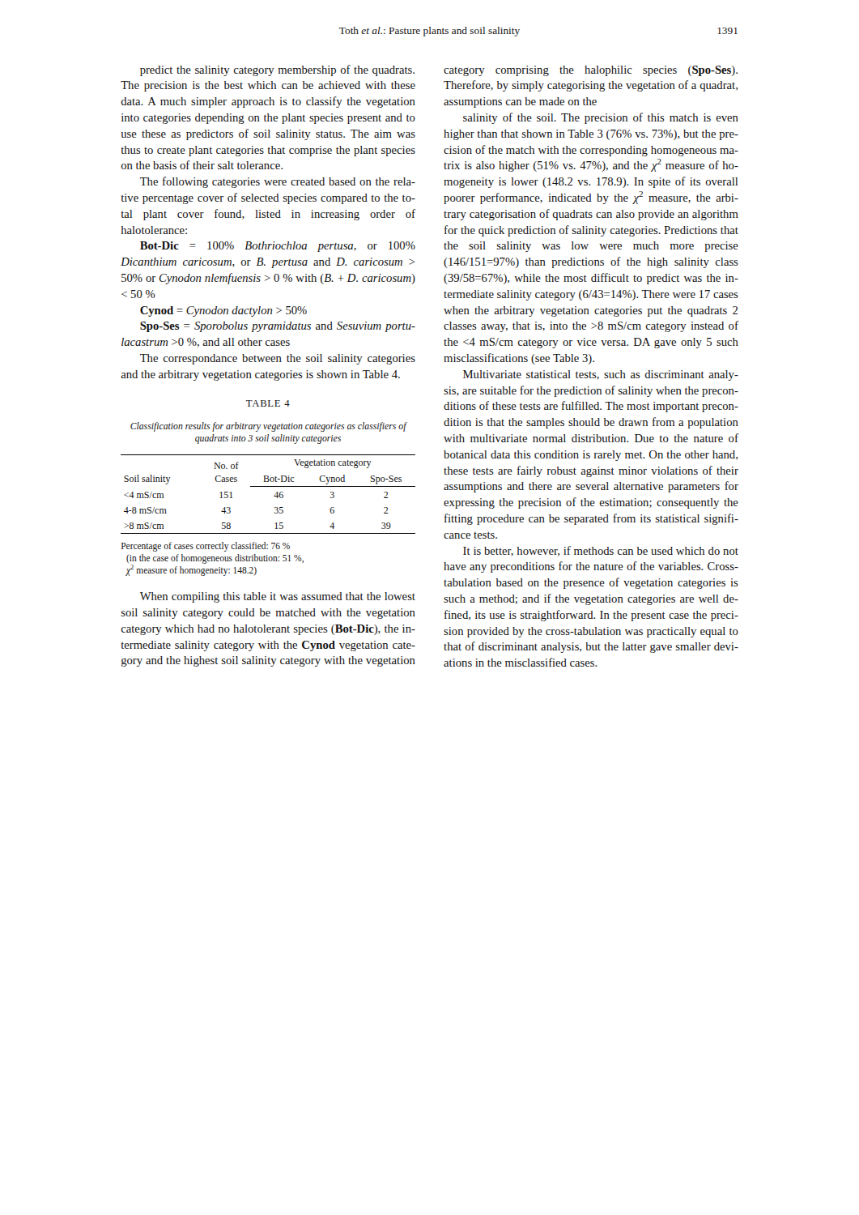Toth et al.: Pasture plants and soil salinity 1391
predict the salinity category membership of the quadrats. The precision is the best which can be achieved with these data. A much simpler approach is to classify the vegetation into categories depending on the plant species present and to use these as predictors of soil salinity status. The aim was thus to create plant categories that comprise the plant species on the basis of their salt tolerance.
The following categories were created based on the relative percentage cover of selected species compared to the total plant cover found, listed in increasing order of halotolerance:
Bot-Dic = 100% Bothriochloa pertusa, or 100% Dicanthium caricosum, or B. pertusa and D. caricosum > 50% or Cynodon nlemfuensis > 0 % with (B. + D. caricosum) < 50 %
Cynod = Cynodon dactylon > 50%
Spo-Ses = Sporobolus pyramidatus and Sesuvium portulacastrum >0 %, and all other cases
The correspondance between the soil salinity categories and the arbitrary vegetation categories is shown in Table 4.
TABLE 4
Classification results for arbitrary vegetation categories as classifiers of quadrats into 3 soil salinity categories
| Soil salinity | No. of Cases | Vegetation category |
| --- | --- | --- |
| Bot-Dic | Cynod | Spo-Ses |
| <4 mS/cm | 151 | 46 | 3 | 2 |
| 4-8 mS/cm | 43 | 35 | 6 | 2 |
| >8 mS/cm | 58 | 15 | 4 | 39 |
Percentage of cases correctly classified: 76 %
(in the case of homogeneous distribution: 51 %, χ2 measure of homogeneity: 148.2)
When compiling this table it was assumed that the lowest soil salinity category could be matched with the vegetation category which had no halotolerant species (Bot-Dic), the intermediate salinity category with the Cynod vegetation category and the highest soil salinity category with the vegetation category comprising the halophilic species (Spo-Ses). Therefore, by simply categorising the vegetation of a quadrat, assumptions can be made on the
salinity of the soil. The precision of this match is even higher than that shown in Table 3 (76% vs. 73%), but the precision of the match with the corresponding homogeneous matrix is also higher (51% vs. 47%), and the χ2 measure of homogeneity is lower (148.2 vs. 178.9). In spite of its overall poorer performance, indicated by the χ2 measure, the arbitrary categorisation of quadrats can also provide an algorithm for the quick prediction of salinity categories. Predictions that the soil salinity was low were much more precise (146/151=97%) than predictions of the high salinity class (39/58=67%), while the most difficult to predict was the intermediate salinity category (6/43=14%). There were 17 cases when the arbitrary vegetation categories put the quadrats 2 classes away, that is, into the >8 mS/cm category instead of the <4 mS/cm category or vice versa. DA gave only 5 such misclassifications (see Table 3).
Multivariate statistical tests, such as discriminant analysis, are suitable for the prediction of salinity when the preconditions of these tests are fulfilled. The most important precondition is that the samples should be drawn from a population with multivariate normal distribution. Due to the nature of botanical data this condition is rarely met. On the other hand, these tests are fairly robust against minor violations of their assumptions and there are several alternative parameters for expressing the precision of the estimation; consequently the fitting procedure can be separated from its statistical significance tests.
It is better, however, if methods can be used which do not have any preconditions for the nature of the variables. Cross-tabulation based on the presence of vegetation categories is such a method; and if the vegetation categories are well defined, its use is straightforward. In the present case the precision provided by the cross-tabulation was practically equal to that of discriminant analysis, but the latter gave smaller deviations in the misclassified cases.